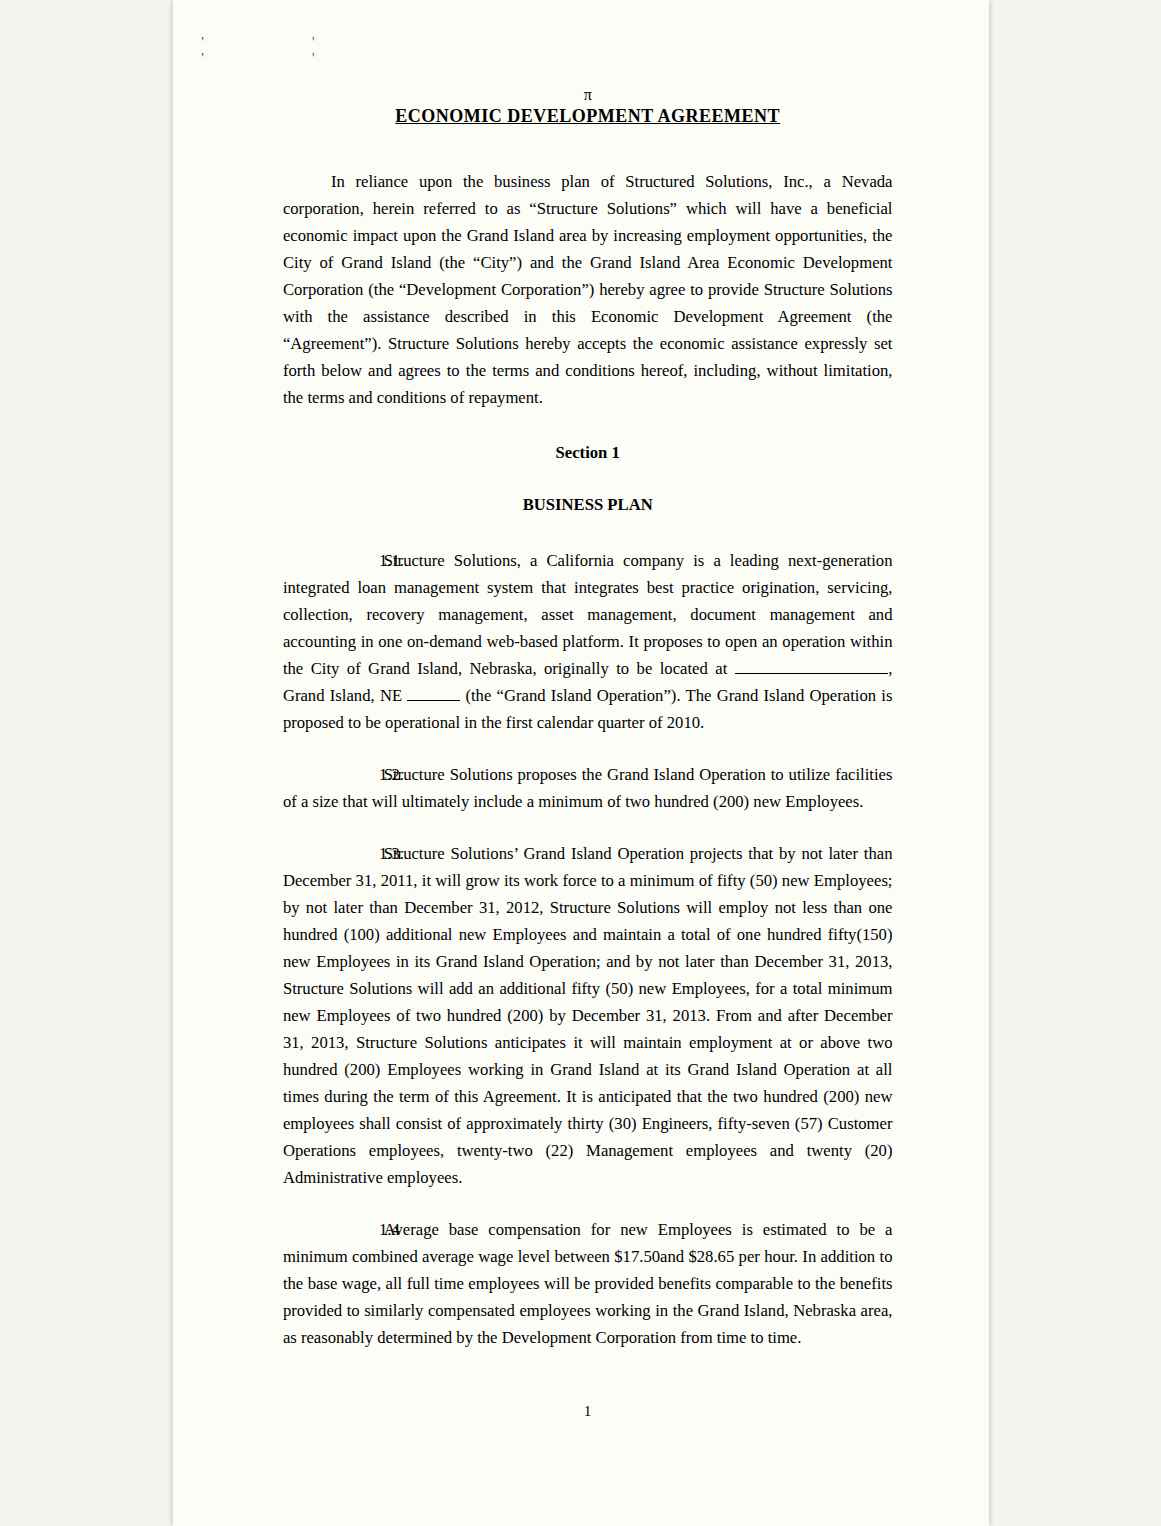' '
' '
π
ECONOMIC DEVELOPMENT AGREEMENT
In reliance upon the business plan of Structured Solutions, Inc., a Nevada corporation, herein referred to as “Structure Solutions” which will have a beneficial economic impact upon the Grand Island area by increasing employment opportunities, the City of Grand Island (the “City”) and the Grand Island Area Economic Development Corporation (the “Development Corporation”) hereby agree to provide Structure Solutions with the assistance described in this Economic Development Agreement (the “Agreement”). Structure Solutions hereby accepts the economic assistance expressly set forth below and agrees to the terms and conditions hereof, including, without limitation, the terms and conditions of repayment.
Section 1
BUSINESS PLAN
1.1. Structure Solutions, a California company is a leading next-generation integrated loan management system that integrates best practice origination, servicing, collection, recovery management, asset management, document management and accounting in one on-demand web-based platform. It proposes to open an operation within the City of Grand Island, Nebraska, originally to be located at , Grand Island, NE (the “Grand Island Operation”). The Grand Island Operation is proposed to be operational in the first calendar quarter of 2010.
1.2. Structure Solutions proposes the Grand Island Operation to utilize facilities of a size that will ultimately include a minimum of two hundred (200) new Employees.
1.3. Structure Solutions’ Grand Island Operation projects that by not later than December 31, 2011, it will grow its work force to a minimum of fifty (50) new Employees; by not later than December 31, 2012, Structure Solutions will employ not less than one hundred (100) additional new Employees and maintain a total of one hundred fifty(150) new Employees in its Grand Island Operation; and by not later than December 31, 2013, Structure Solutions will add an additional fifty (50) new Employees, for a total minimum new Employees of two hundred (200) by December 31, 2013. From and after December 31, 2013, Structure Solutions anticipates it will maintain employment at or above two hundred (200) Employees working in Grand Island at its Grand Island Operation at all times during the term of this Agreement. It is anticipated that the two hundred (200) new employees shall consist of approximately thirty (30) Engineers, fifty-seven (57) Customer Operations employees, twenty-two (22) Management employees and twenty (20) Administrative employees.
1.4 Average base compensation for new Employees is estimated to be a minimum combined average wage level between $17.50and $28.65 per hour. In addition to the base wage, all full time employees will be provided benefits comparable to the benefits provided to similarly compensated employees working in the Grand Island, Nebraska area, as reasonably determined by the Development Corporation from time to time.
1